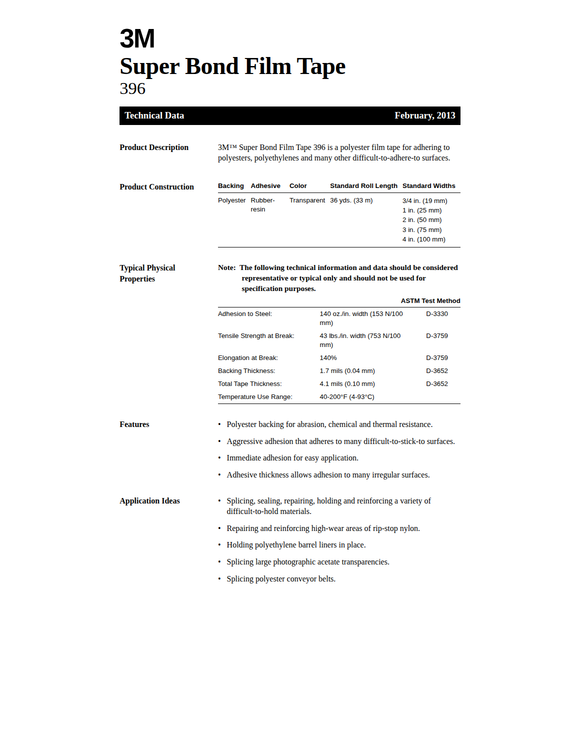3M
Super Bond Film Tape
396
Technical Data February, 2013
Product Description
3M™ Super Bond Film Tape 396 is a polyester film tape for adhering to polyesters, polyethylenes and many other difficult-to-adhere-to surfaces.
Product Construction
| Backing | Adhesive | Color | Standard Roll Length | Standard Widths |
| --- | --- | --- | --- | --- |
| Polyester | Rubber-resin | Transparent | 36 yds. (33 m) | 3/4 in. (19 mm) 1 in. (25 mm) 2 in. (50 mm) 3 in. (75 mm) 4 in. (100 mm) |
Typical Physical
Properties
Note: The following technical information and data should be considered representative or typical only and should not be used for specification purposes.
ASTM Test Method
| Adhesion to Steel: | 140 oz./in. width (153 N/100 mm) | D-3330 |
| Tensile Strength at Break: | 43 lbs./in. width (753 N/100 mm) | D-3759 |
| Elongation at Break: | 140% | D-3759 |
| Backing Thickness: | 1.7 mils (0.04 mm) | D-3652 |
| Total Tape Thickness: | 4.1 mils (0.10 mm) | D-3652 |
| Temperature Use Range: | 40-200°F (4-93°C) | |
Features
Polyester backing for abrasion, chemical and thermal resistance.
Aggressive adhesion that adheres to many difficult-to-stick-to surfaces.
Immediate adhesion for easy application.
Adhesive thickness allows adhesion to many irregular surfaces.
Application Ideas
Splicing, sealing, repairing, holding and reinforcing a variety of difficult-to-hold materials.
Repairing and reinforcing high-wear areas of rip-stop nylon.
Holding polyethylene barrel liners in place.
Splicing large photographic acetate transparencies.
Splicing polyester conveyor belts.